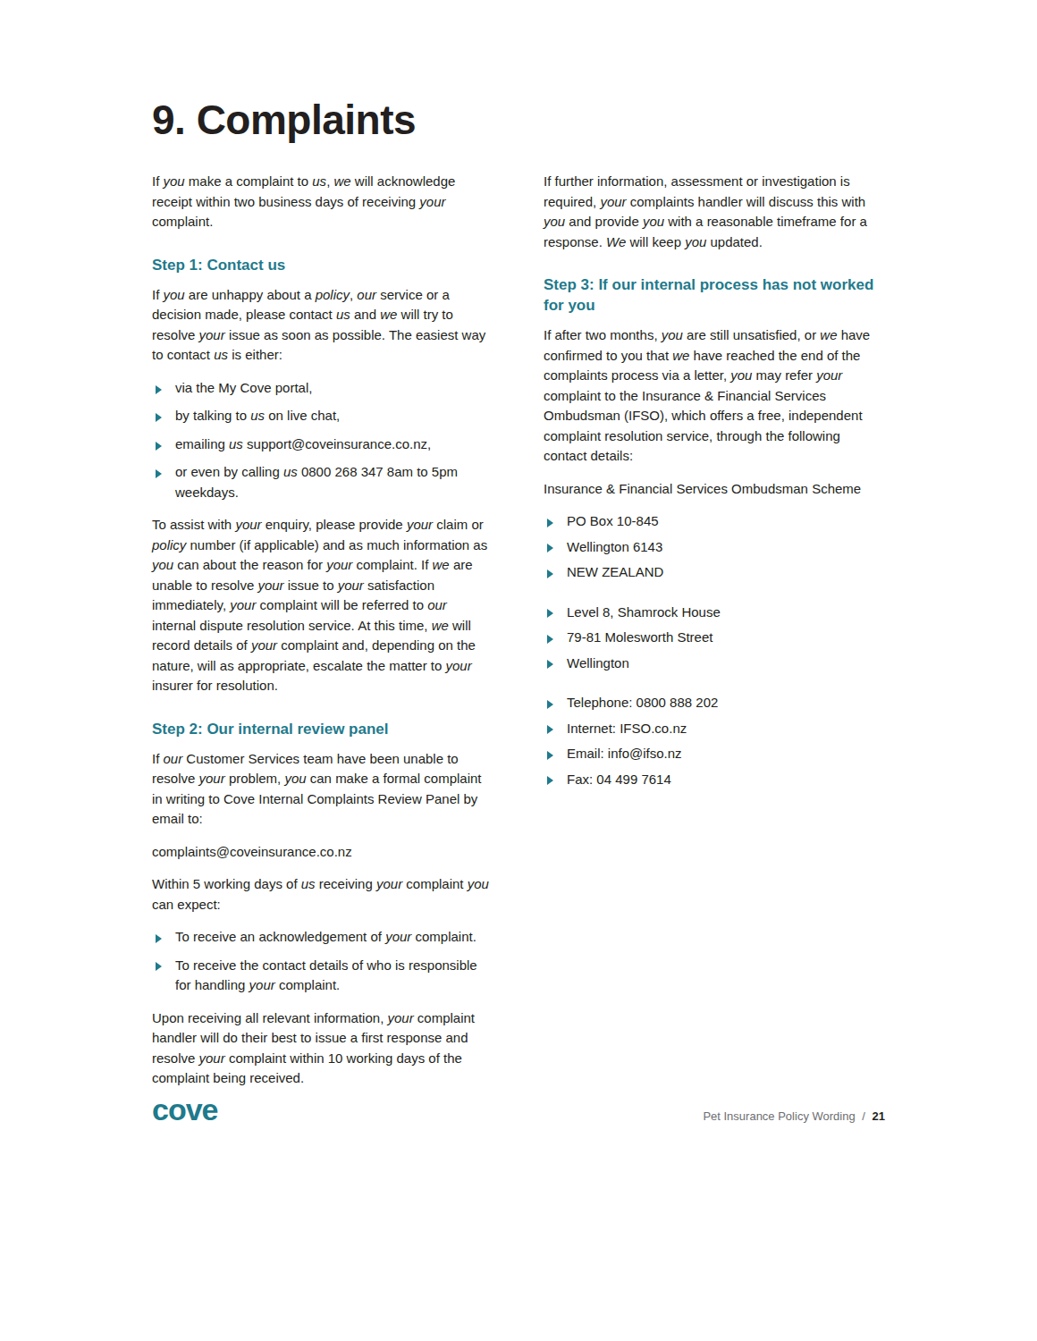9. Complaints
If you make a complaint to us, we will acknowledge receipt within two business days of receiving your complaint.
Step 1: Contact us
If you are unhappy about a policy, our service or a decision made, please contact us and we will try to resolve your issue as soon as possible. The easiest way to contact us is either:
via the My Cove portal,
by talking to us on live chat,
emailing us support@coveinsurance.co.nz,
or even by calling us 0800 268 347 8am to 5pm weekdays.
To assist with your enquiry, please provide your claim or policy number (if applicable) and as much information as you can about the reason for your complaint. If we are unable to resolve your issue to your satisfaction immediately, your complaint will be referred to our internal dispute resolution service. At this time, we will record details of your complaint and, depending on the nature, will as appropriate, escalate the matter to your insurer for resolution.
Step 2: Our internal review panel
If our Customer Services team have been unable to resolve your problem, you can make a formal complaint in writing to Cove Internal Complaints Review Panel by email to:
complaints@coveinsurance.co.nz
Within 5 working days of us receiving your complaint you can expect:
To receive an acknowledgement of your complaint.
To receive the contact details of who is responsible for handling your complaint.
Upon receiving all relevant information, your complaint handler will do their best to issue a first response and resolve your complaint within 10 working days of the complaint being received.
If further information, assessment or investigation is required, your complaints handler will discuss this with you and provide you with a reasonable timeframe for a response. We will keep you updated.
Step 3: If our internal process has not worked for you
If after two months, you are still unsatisfied, or we have confirmed to you that we have reached the end of the complaints process via a letter, you may refer your complaint to the Insurance & Financial Services Ombudsman (IFSO), which offers a free, independent complaint resolution service, through the following contact details:
Insurance & Financial Services Ombudsman Scheme
PO Box 10-845
Wellington 6143
NEW ZEALAND
Level 8, Shamrock House
79-81 Molesworth Street
Wellington
Telephone: 0800 888 202
Internet: IFSO.co.nz
Email: info@ifso.nz
Fax: 04 499 7614
cove
Pet Insurance Policy Wording / 21